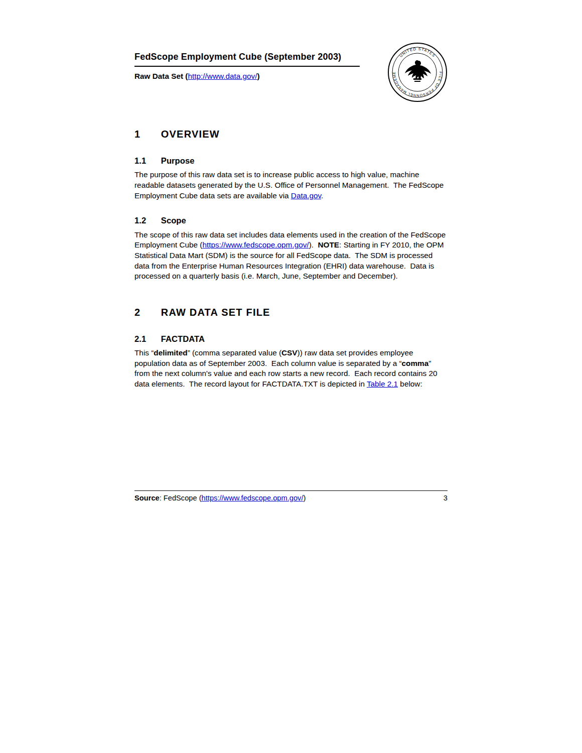FedScope Employment Cube (September 2003)
Raw Data Set (http://www.data.gov/)
UNITED STATES OFFICE OF PERSONNEL MANAGEMENT
1 OVERVIEW
1.1 Purpose
The purpose of this raw data set is to increase public access to high value, machine readable datasets generated by the U.S. Office of Personnel Management. The FedScope Employment Cube data sets are available via Data.gov.
1.2 Scope
The scope of this raw data set includes data elements used in the creation of the FedScope Employment Cube (https://www.fedscope.opm.gov/). NOTE: Starting in FY 2010, the OPM Statistical Data Mart (SDM) is the source for all FedScope data. The SDM is processed data from the Enterprise Human Resources Integration (EHRI) data warehouse. Data is processed on a quarterly basis (i.e. March, June, September and December).
2 RAW DATA SET FILE
2.1 FACTDATA
This “delimited” (comma separated value (CSV)) raw data set provides employee population data as of September 2003. Each column value is separated by a “comma” from the next column's value and each row starts a new record. Each record contains 20 data elements. The record layout for FACTDATA.TXT is depicted in Table 2.1 below:
Source: FedScope (https://www.fedscope.opm.gov/)
3